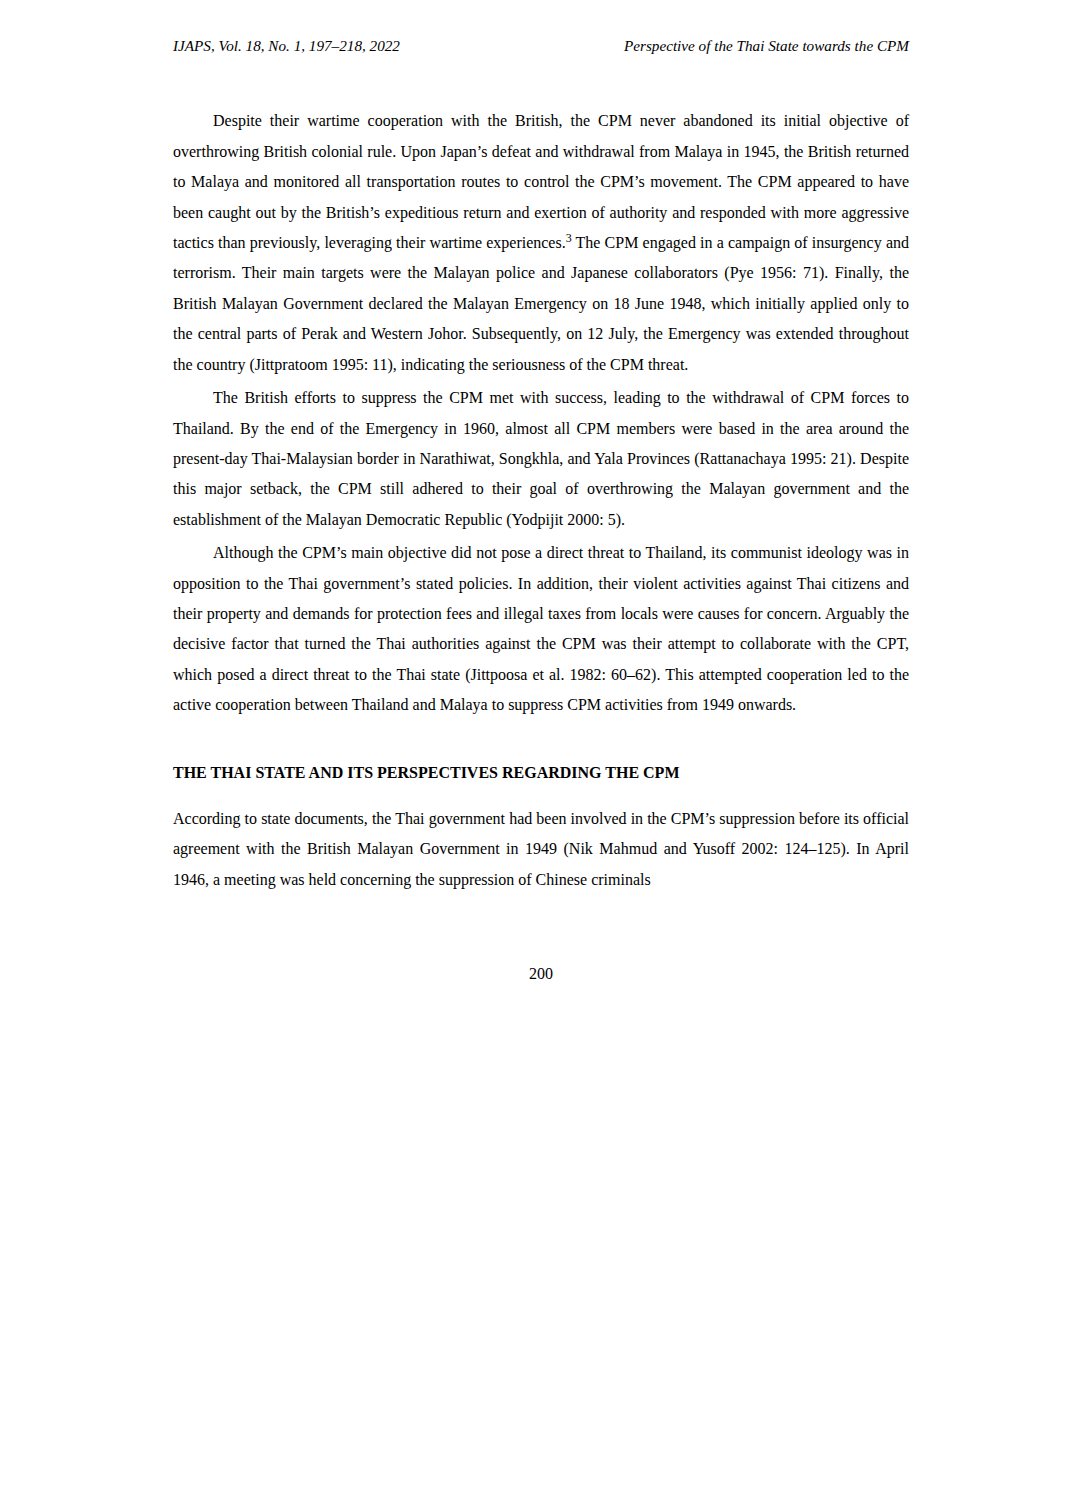IJAPS, Vol. 18, No. 1, 197–218, 2022 Perspective of the Thai State towards the CPM
Despite their wartime cooperation with the British, the CPM never abandoned its initial objective of overthrowing British colonial rule. Upon Japan’s defeat and withdrawal from Malaya in 1945, the British returned to Malaya and monitored all transportation routes to control the CPM’s movement. The CPM appeared to have been caught out by the British’s expeditious return and exertion of authority and responded with more aggressive tactics than previously, leveraging their wartime experiences.3 The CPM engaged in a campaign of insurgency and terrorism. Their main targets were the Malayan police and Japanese collaborators (Pye 1956: 71). Finally, the British Malayan Government declared the Malayan Emergency on 18 June 1948, which initially applied only to the central parts of Perak and Western Johor. Subsequently, on 12 July, the Emergency was extended throughout the country (Jittpratoom 1995: 11), indicating the seriousness of the CPM threat.
The British efforts to suppress the CPM met with success, leading to the withdrawal of CPM forces to Thailand. By the end of the Emergency in 1960, almost all CPM members were based in the area around the present-day Thai-Malaysian border in Narathiwat, Songkhla, and Yala Provinces (Rattanachaya 1995: 21). Despite this major setback, the CPM still adhered to their goal of overthrowing the Malayan government and the establishment of the Malayan Democratic Republic (Yodpijit 2000: 5).
Although the CPM’s main objective did not pose a direct threat to Thailand, its communist ideology was in opposition to the Thai government’s stated policies. In addition, their violent activities against Thai citizens and their property and demands for protection fees and illegal taxes from locals were causes for concern. Arguably the decisive factor that turned the Thai authorities against the CPM was their attempt to collaborate with the CPT, which posed a direct threat to the Thai state (Jittpoosa et al. 1982: 60–62). This attempted cooperation led to the active cooperation between Thailand and Malaya to suppress CPM activities from 1949 onwards.
The Thai State and Its Perspectives Regarding the CPM
According to state documents, the Thai government had been involved in the CPM’s suppression before its official agreement with the British Malayan Government in 1949 (Nik Mahmud and Yusoff 2002: 124–125). In April 1946, a meeting was held concerning the suppression of Chinese criminals
200